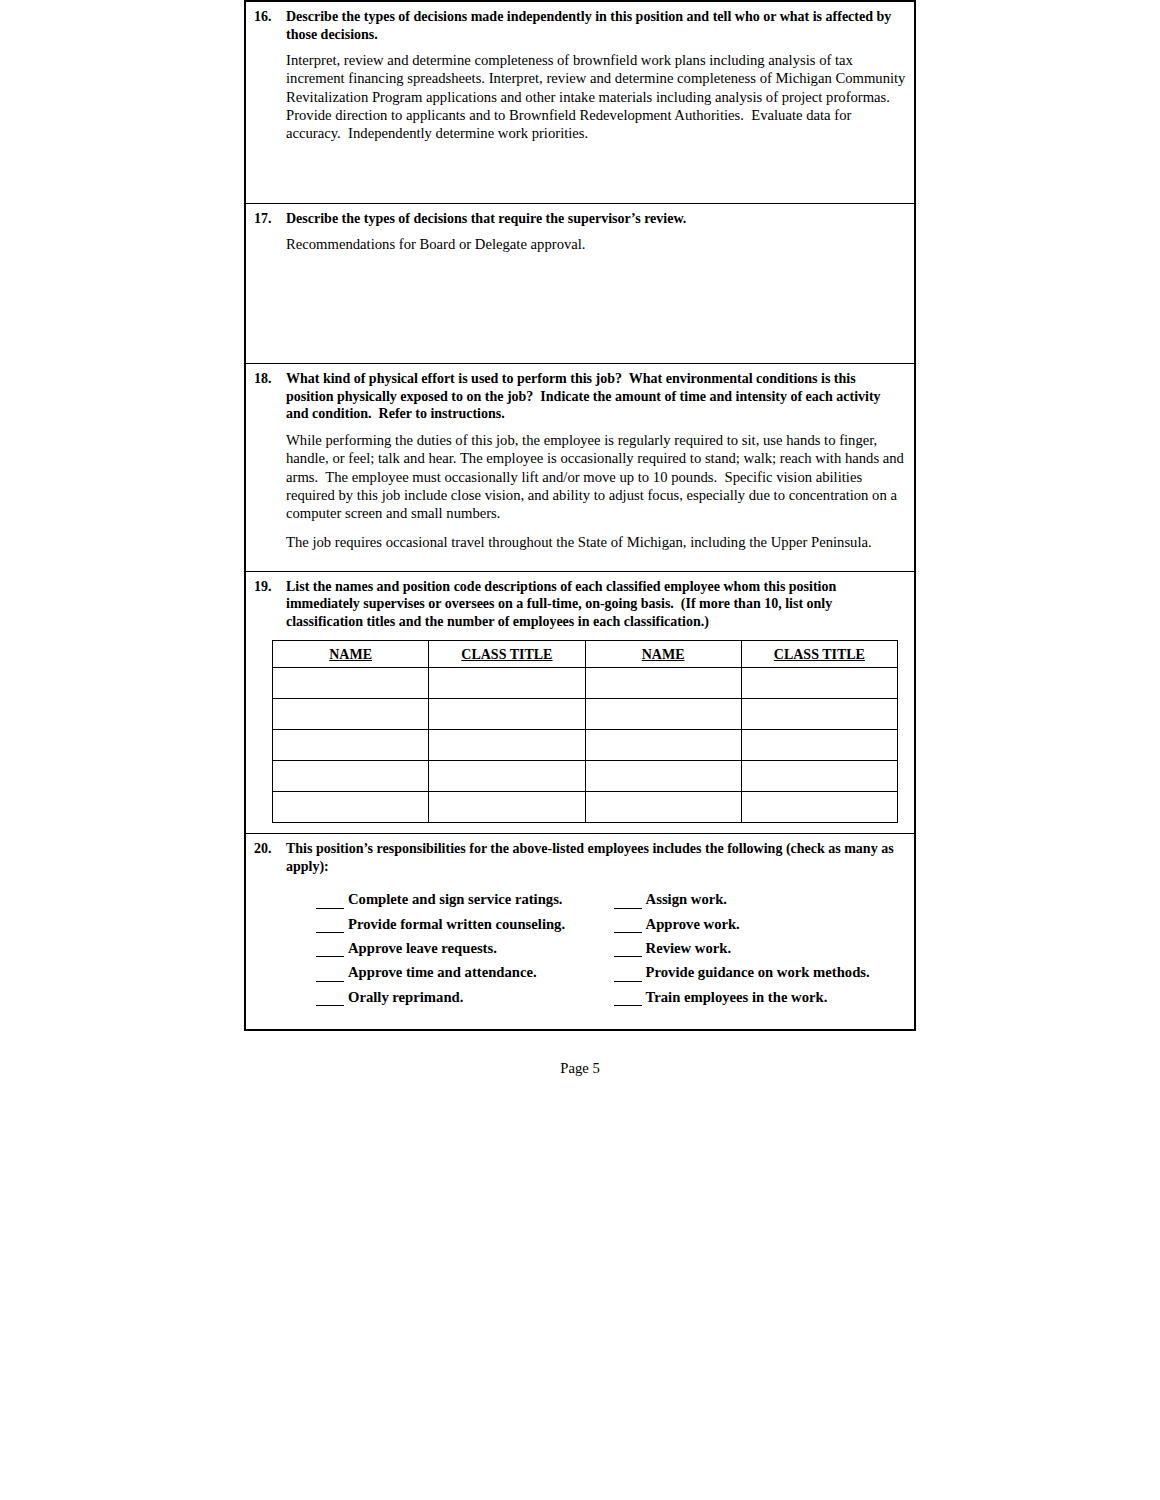16. Describe the types of decisions made independently in this position and tell who or what is affected by those decisions.
Interpret, review and determine completeness of brownfield work plans including analysis of tax increment financing spreadsheets. Interpret, review and determine completeness of Michigan Community Revitalization Program applications and other intake materials including analysis of project proformas. Provide direction to applicants and to Brownfield Redevelopment Authorities. Evaluate data for accuracy. Independently determine work priorities.
17. Describe the types of decisions that require the supervisor’s review.
Recommendations for Board or Delegate approval.
18. What kind of physical effort is used to perform this job? What environmental conditions is this position physically exposed to on the job? Indicate the amount of time and intensity of each activity and condition. Refer to instructions.
While performing the duties of this job, the employee is regularly required to sit, use hands to finger, handle, or feel; talk and hear. The employee is occasionally required to stand; walk; reach with hands and arms. The employee must occasionally lift and/or move up to 10 pounds. Specific vision abilities required by this job include close vision, and ability to adjust focus, especially due to concentration on a computer screen and small numbers.
The job requires occasional travel throughout the State of Michigan, including the Upper Peninsula.
19. List the names and position code descriptions of each classified employee whom this position immediately supervises or oversees on a full-time, on-going basis. (If more than 10, list only classification titles and the number of employees in each classification.)
| NAME | CLASS TITLE | NAME | CLASS TITLE |
| --- | --- | --- | --- |
20. This position’s responsibilities for the above-listed employees includes the following (check as many as apply):
| Complete and sign service ratings. | Assign work. |
| Provide formal written counseling. | Approve work. |
| Approve leave requests. | Review work. |
| Approve time and attendance. | Provide guidance on work methods. |
| Orally reprimand. | Train employees in the work. |
Page 5